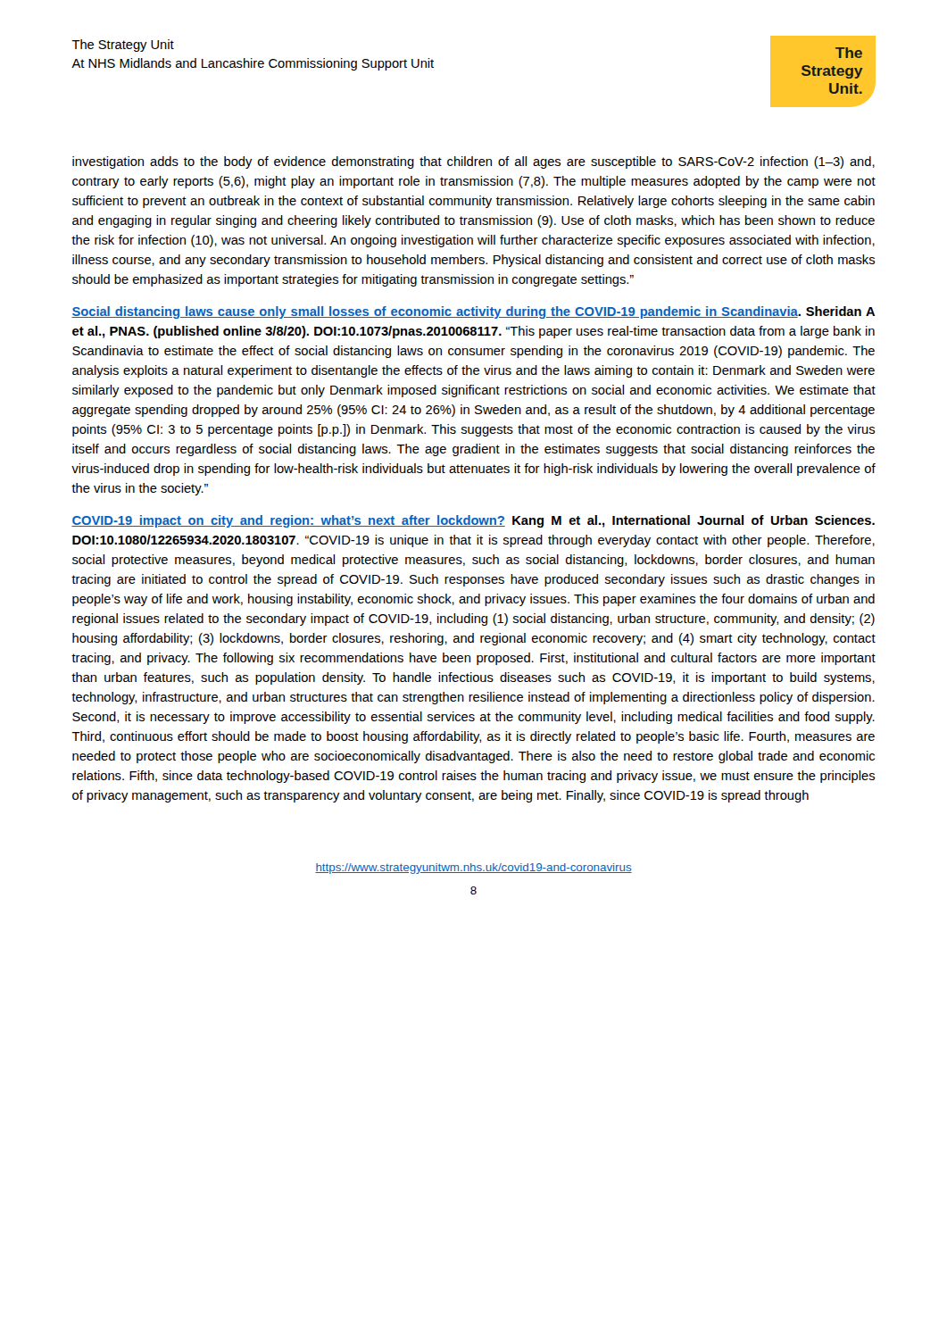The Strategy Unit
At NHS Midlands and Lancashire Commissioning Support Unit
The Strategy Unit.
investigation adds to the body of evidence demonstrating that children of all ages are susceptible to SARS-CoV-2 infection (1–3) and, contrary to early reports (5,6), might play an important role in transmission (7,8). The multiple measures adopted by the camp were not sufficient to prevent an outbreak in the context of substantial community transmission. Relatively large cohorts sleeping in the same cabin and engaging in regular singing and cheering likely contributed to transmission (9). Use of cloth masks, which has been shown to reduce the risk for infection (10), was not universal. An ongoing investigation will further characterize specific exposures associated with infection, illness course, and any secondary transmission to household members. Physical distancing and consistent and correct use of cloth masks should be emphasized as important strategies for mitigating transmission in congregate settings.”
Social distancing laws cause only small losses of economic activity during the COVID-19 pandemic in Scandinavia. Sheridan A et al., PNAS. (published online 3/8/20). DOI:10.1073/pnas.2010068117. “This paper uses real-time transaction data from a large bank in Scandinavia to estimate the effect of social distancing laws on consumer spending in the coronavirus 2019 (COVID-19) pandemic. The analysis exploits a natural experiment to disentangle the effects of the virus and the laws aiming to contain it: Denmark and Sweden were similarly exposed to the pandemic but only Denmark imposed significant restrictions on social and economic activities. We estimate that aggregate spending dropped by around 25% (95% CI: 24 to 26%) in Sweden and, as a result of the shutdown, by 4 additional percentage points (95% CI: 3 to 5 percentage points [p.p.]) in Denmark. This suggests that most of the economic contraction is caused by the virus itself and occurs regardless of social distancing laws. The age gradient in the estimates suggests that social distancing reinforces the virus-induced drop in spending for low-health-risk individuals but attenuates it for high-risk individuals by lowering the overall prevalence of the virus in the society.”
COVID-19 impact on city and region: what’s next after lockdown? Kang M et al., International Journal of Urban Sciences. DOI:10.1080/12265934.2020.1803107. “COVID-19 is unique in that it is spread through everyday contact with other people. Therefore, social protective measures, beyond medical protective measures, such as social distancing, lockdowns, border closures, and human tracing are initiated to control the spread of COVID-19. Such responses have produced secondary issues such as drastic changes in people’s way of life and work, housing instability, economic shock, and privacy issues. This paper examines the four domains of urban and regional issues related to the secondary impact of COVID-19, including (1) social distancing, urban structure, community, and density; (2) housing affordability; (3) lockdowns, border closures, reshoring, and regional economic recovery; and (4) smart city technology, contact tracing, and privacy. The following six recommendations have been proposed. First, institutional and cultural factors are more important than urban features, such as population density. To handle infectious diseases such as COVID-19, it is important to build systems, technology, infrastructure, and urban structures that can strengthen resilience instead of implementing a directionless policy of dispersion. Second, it is necessary to improve accessibility to essential services at the community level, including medical facilities and food supply. Third, continuous effort should be made to boost housing affordability, as it is directly related to people’s basic life. Fourth, measures are needed to protect those people who are socioeconomically disadvantaged. There is also the need to restore global trade and economic relations. Fifth, since data technology-based COVID-19 control raises the human tracing and privacy issue, we must ensure the principles of privacy management, such as transparency and voluntary consent, are being met. Finally, since COVID-19 is spread through
https://www.strategyunitwm.nhs.uk/covid19-and-coronavirus
8